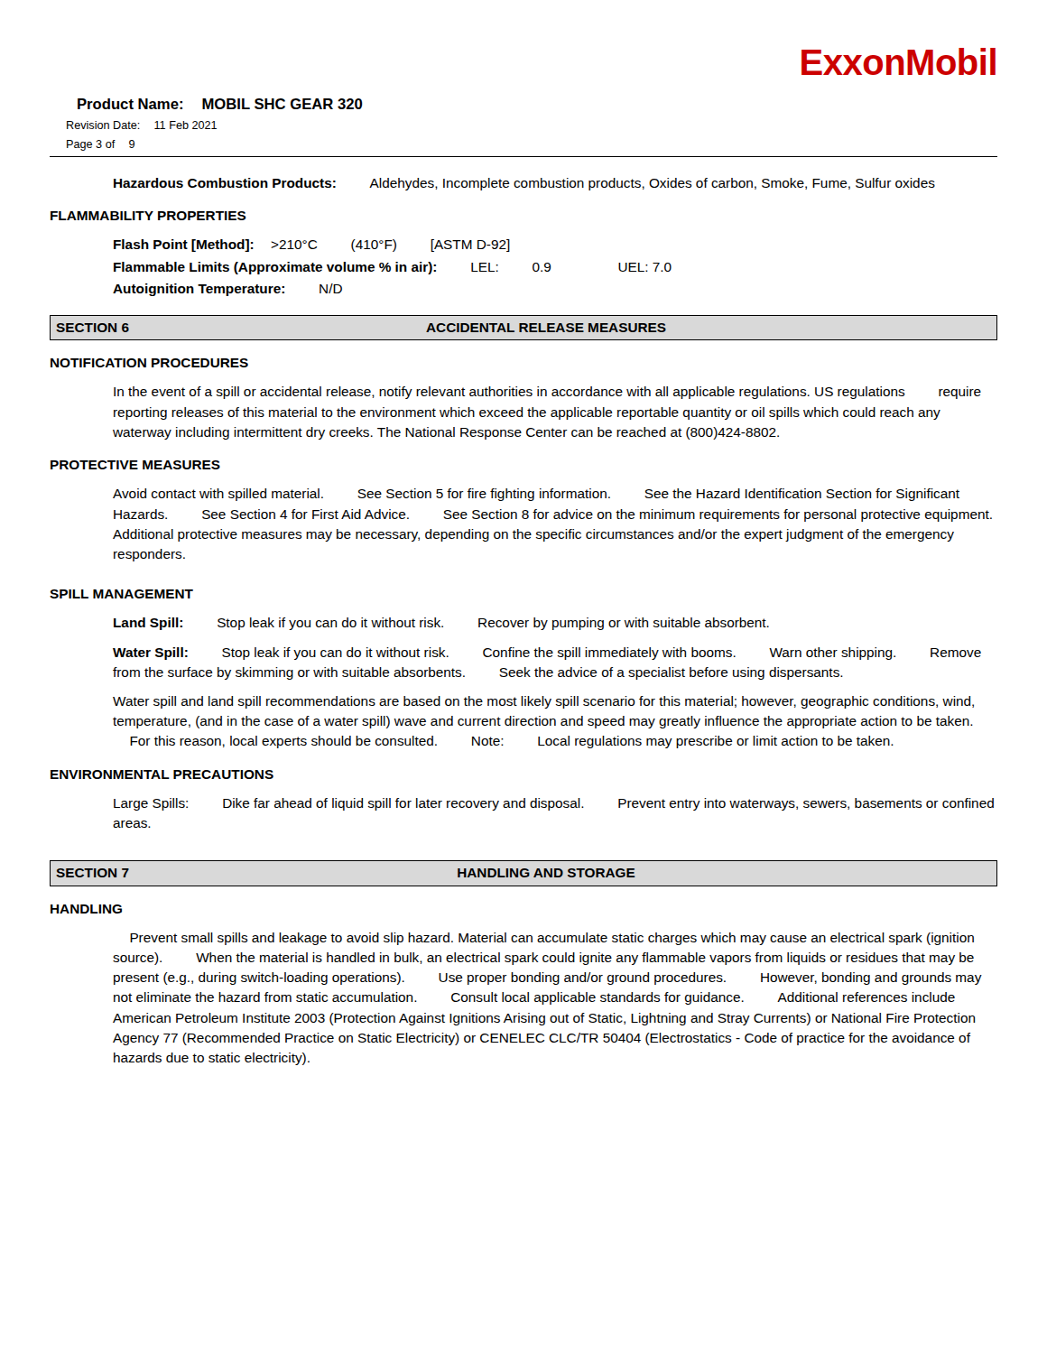ExxonMobil
Product Name: MOBIL SHC GEAR 320
Revision Date: 11 Feb 2021
Page 3 of 9
Hazardous Combustion Products: Aldehydes, Incomplete combustion products, Oxides of carbon, Smoke, Fume, Sulfur oxides
FLAMMABILITY PROPERTIES
Flash Point [Method]: >210°C (410°F) [ASTM D-92]
Flammable Limits (Approximate volume % in air): LEL: 0.9 UEL: 7.0
Autoignition Temperature: N/D
SECTION 6 ACCIDENTAL RELEASE MEASURES
NOTIFICATION PROCEDURES
In the event of a spill or accidental release, notify relevant authorities in accordance with all applicable regulations. US regulations require reporting releases of this material to the environment which exceed the applicable reportable quantity or oil spills which could reach any waterway including intermittent dry creeks. The National Response Center can be reached at (800)424-8802.
PROTECTIVE MEASURES
Avoid contact with spilled material. See Section 5 for fire fighting information. See the Hazard Identification Section for Significant Hazards. See Section 4 for First Aid Advice. See Section 8 for advice on the minimum requirements for personal protective equipment. Additional protective measures may be necessary, depending on the specific circumstances and/or the expert judgment of the emergency responders.
SPILL MANAGEMENT
Land Spill: Stop leak if you can do it without risk. Recover by pumping or with suitable absorbent.
Water Spill: Stop leak if you can do it without risk. Confine the spill immediately with booms. Warn other shipping. Remove from the surface by skimming or with suitable absorbents. Seek the advice of a specialist before using dispersants.
Water spill and land spill recommendations are based on the most likely spill scenario for this material; however, geographic conditions, wind, temperature, (and in the case of a water spill) wave and current direction and speed may greatly influence the appropriate action to be taken. For this reason, local experts should be consulted. Note: Local regulations may prescribe or limit action to be taken.
ENVIRONMENTAL PRECAUTIONS
Large Spills: Dike far ahead of liquid spill for later recovery and disposal. Prevent entry into waterways, sewers, basements or confined areas.
SECTION 7 HANDLING AND STORAGE
HANDLING
Prevent small spills and leakage to avoid slip hazard. Material can accumulate static charges which may cause an electrical spark (ignition source). When the material is handled in bulk, an electrical spark could ignite any flammable vapors from liquids or residues that may be present (e.g., during switch-loading operations). Use proper bonding and/or ground procedures. However, bonding and grounds may not eliminate the hazard from static accumulation. Consult local applicable standards for guidance. Additional references include American Petroleum Institute 2003 (Protection Against Ignitions Arising out of Static, Lightning and Stray Currents) or National Fire Protection Agency 77 (Recommended Practice on Static Electricity) or CENELEC CLC/TR 50404 (Electrostatics - Code of practice for the avoidance of hazards due to static electricity).